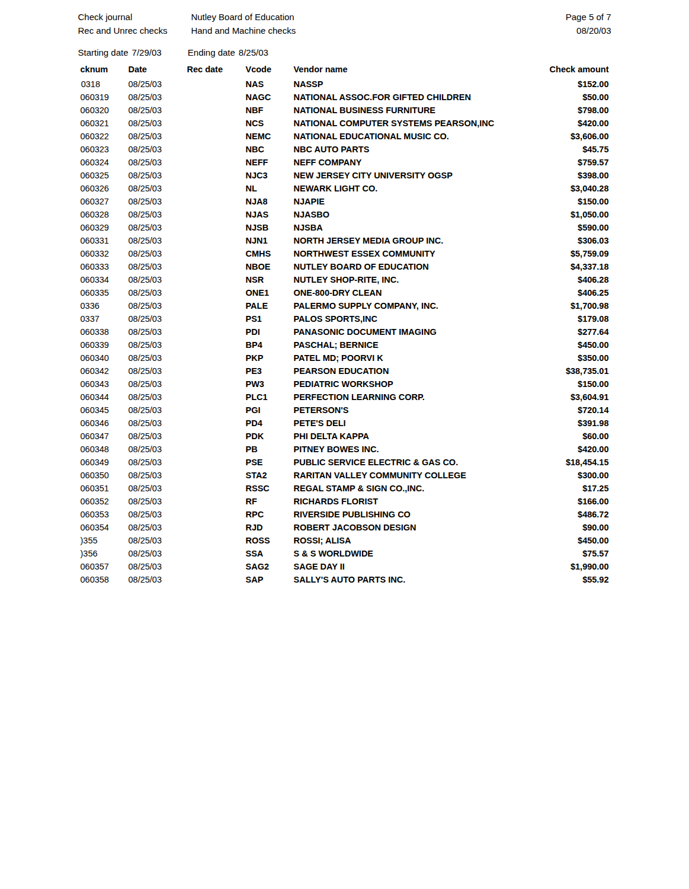Check journal
Rec and Unrec checks
Nutley Board of Education
Hand and Machine checks
Page 5 of 7
08/20/03
Starting date 7/29/03 Ending date 8/25/03
| cknum | Date | Rec date | Vcode | Vendor name | Check amount |
| --- | --- | --- | --- | --- | --- |
| 0318 | 08/25/03 | | NAS | NASSP | $152.00 |
| 060319 | 08/25/03 | | NAGC | NATIONAL ASSOC.FOR GIFTED CHILDREN | $50.00 |
| 060320 | 08/25/03 | | NBF | NATIONAL BUSINESS FURNITURE | $798.00 |
| 060321 | 08/25/03 | | NCS | NATIONAL COMPUTER SYSTEMS PEARSON,INC | $420.00 |
| 060322 | 08/25/03 | | NEMC | NATIONAL EDUCATIONAL MUSIC CO. | $3,606.00 |
| 060323 | 08/25/03 | | NBC | NBC AUTO PARTS | $45.75 |
| 060324 | 08/25/03 | | NEFF | NEFF COMPANY | $759.57 |
| 060325 | 08/25/03 | | NJC3 | NEW JERSEY CITY UNIVERSITY OGSP | $398.00 |
| 060326 | 08/25/03 | | NL | NEWARK LIGHT CO. | $3,040.28 |
| 060327 | 08/25/03 | | NJA8 | NJAPIE | $150.00 |
| 060328 | 08/25/03 | | NJAS | NJASBO | $1,050.00 |
| 060329 | 08/25/03 | | NJSB | NJSBA | $590.00 |
| 060331 | 08/25/03 | | NJN1 | NORTH JERSEY MEDIA GROUP INC. | $306.03 |
| 060332 | 08/25/03 | | CMHS | NORTHWEST ESSEX COMMUNITY | $5,759.09 |
| 060333 | 08/25/03 | | NBOE | NUTLEY BOARD OF EDUCATION | $4,337.18 |
| 060334 | 08/25/03 | | NSR | NUTLEY SHOP-RITE, INC. | $406.28 |
| 060335 | 08/25/03 | | ONE1 | ONE-800-DRY CLEAN | $406.25 |
| 0336 | 08/25/03 | | PALE | PALERMO SUPPLY COMPANY, INC. | $1,700.98 |
| 0337 | 08/25/03 | | PS1 | PALOS SPORTS,INC | $179.08 |
| 060338 | 08/25/03 | | PDI | PANASONIC DOCUMENT IMAGING | $277.64 |
| 060339 | 08/25/03 | | BP4 | PASCHAL; BERNICE | $450.00 |
| 060340 | 08/25/03 | | PKP | PATEL MD; POORVI K | $350.00 |
| 060342 | 08/25/03 | | PE3 | PEARSON EDUCATION | $38,735.01 |
| 060343 | 08/25/03 | | PW3 | PEDIATRIC WORKSHOP | $150.00 |
| 060344 | 08/25/03 | | PLC1 | PERFECTION LEARNING CORP. | $3,604.91 |
| 060345 | 08/25/03 | | PGI | PETERSON'S | $720.14 |
| 060346 | 08/25/03 | | PD4 | PETE'S DELI | $391.98 |
| 060347 | 08/25/03 | | PDK | PHI DELTA KAPPA | $60.00 |
| 060348 | 08/25/03 | | PB | PITNEY BOWES INC. | $420.00 |
| 060349 | 08/25/03 | | PSE | PUBLIC SERVICE ELECTRIC & GAS CO. | $18,454.15 |
| 060350 | 08/25/03 | | STA2 | RARITAN VALLEY COMMUNITY COLLEGE | $300.00 |
| 060351 | 08/25/03 | | RSSC | REGAL STAMP & SIGN CO.,INC. | $17.25 |
| 060352 | 08/25/03 | | RF | RICHARDS FLORIST | $166.00 |
| 060353 | 08/25/03 | | RPC | RIVERSIDE PUBLISHING CO | $486.72 |
| 060354 | 08/25/03 | | RJD | ROBERT JACOBSON DESIGN | $90.00 |
| )355 | 08/25/03 | | ROSS | ROSSI; ALISA | $450.00 |
| )356 | 08/25/03 | | SSA | S & S WORLDWIDE | $75.57 |
| 060357 | 08/25/03 | | SAG2 | SAGE DAY II | $1,990.00 |
| 060358 | 08/25/03 | | SAP | SALLY'S AUTO PARTS INC. | $55.92 |